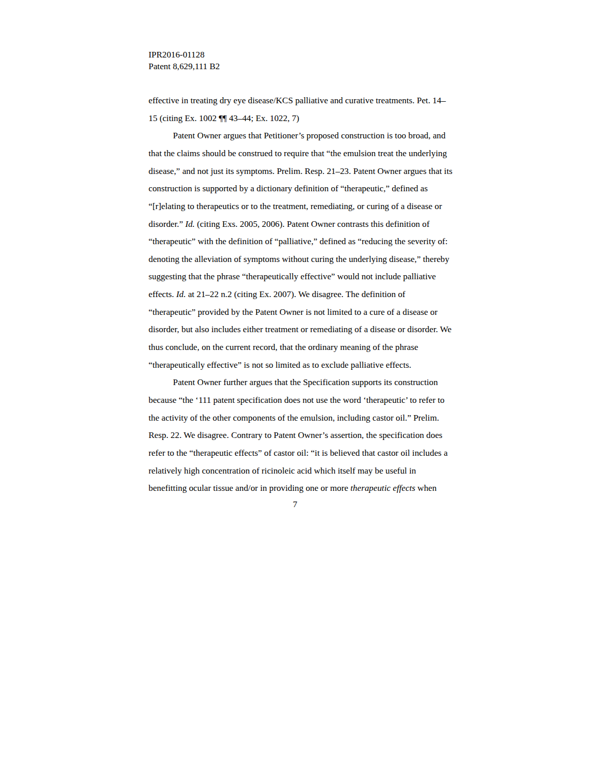IPR2016-01128
Patent 8,629,111 B2
effective in treating dry eye disease/KCS palliative and curative treatments. Pet. 14–15 (citing Ex. 1002 ¶¶ 43–44; Ex. 1022, 7)
Patent Owner argues that Petitioner’s proposed construction is too broad, and that the claims should be construed to require that “the emulsion treat the underlying disease,” and not just its symptoms. Prelim. Resp. 21–23. Patent Owner argues that its construction is supported by a dictionary definition of “therapeutic,” defined as “[r]elating to therapeutics or to the treatment, remediating, or curing of a disease or disorder.” Id. (citing Exs. 2005, 2006). Patent Owner contrasts this definition of “therapeutic” with the definition of “palliative,” defined as “reducing the severity of: denoting the alleviation of symptoms without curing the underlying disease,” thereby suggesting that the phrase “therapeutically effective” would not include palliative effects. Id. at 21–22 n.2 (citing Ex. 2007). We disagree. The definition of “therapeutic” provided by the Patent Owner is not limited to a cure of a disease or disorder, but also includes either treatment or remediating of a disease or disorder. We thus conclude, on the current record, that the ordinary meaning of the phrase “therapeutically effective” is not so limited as to exclude palliative effects.
Patent Owner further argues that the Specification supports its construction because “the ‘111 patent specification does not use the word ‘therapeutic’ to refer to the activity of the other components of the emulsion, including castor oil.” Prelim. Resp. 22. We disagree. Contrary to Patent Owner’s assertion, the specification does refer to the “therapeutic effects” of castor oil: “it is believed that castor oil includes a relatively high concentration of ricinoleic acid which itself may be useful in benefitting ocular tissue and/or in providing one or more therapeutic effects when
7